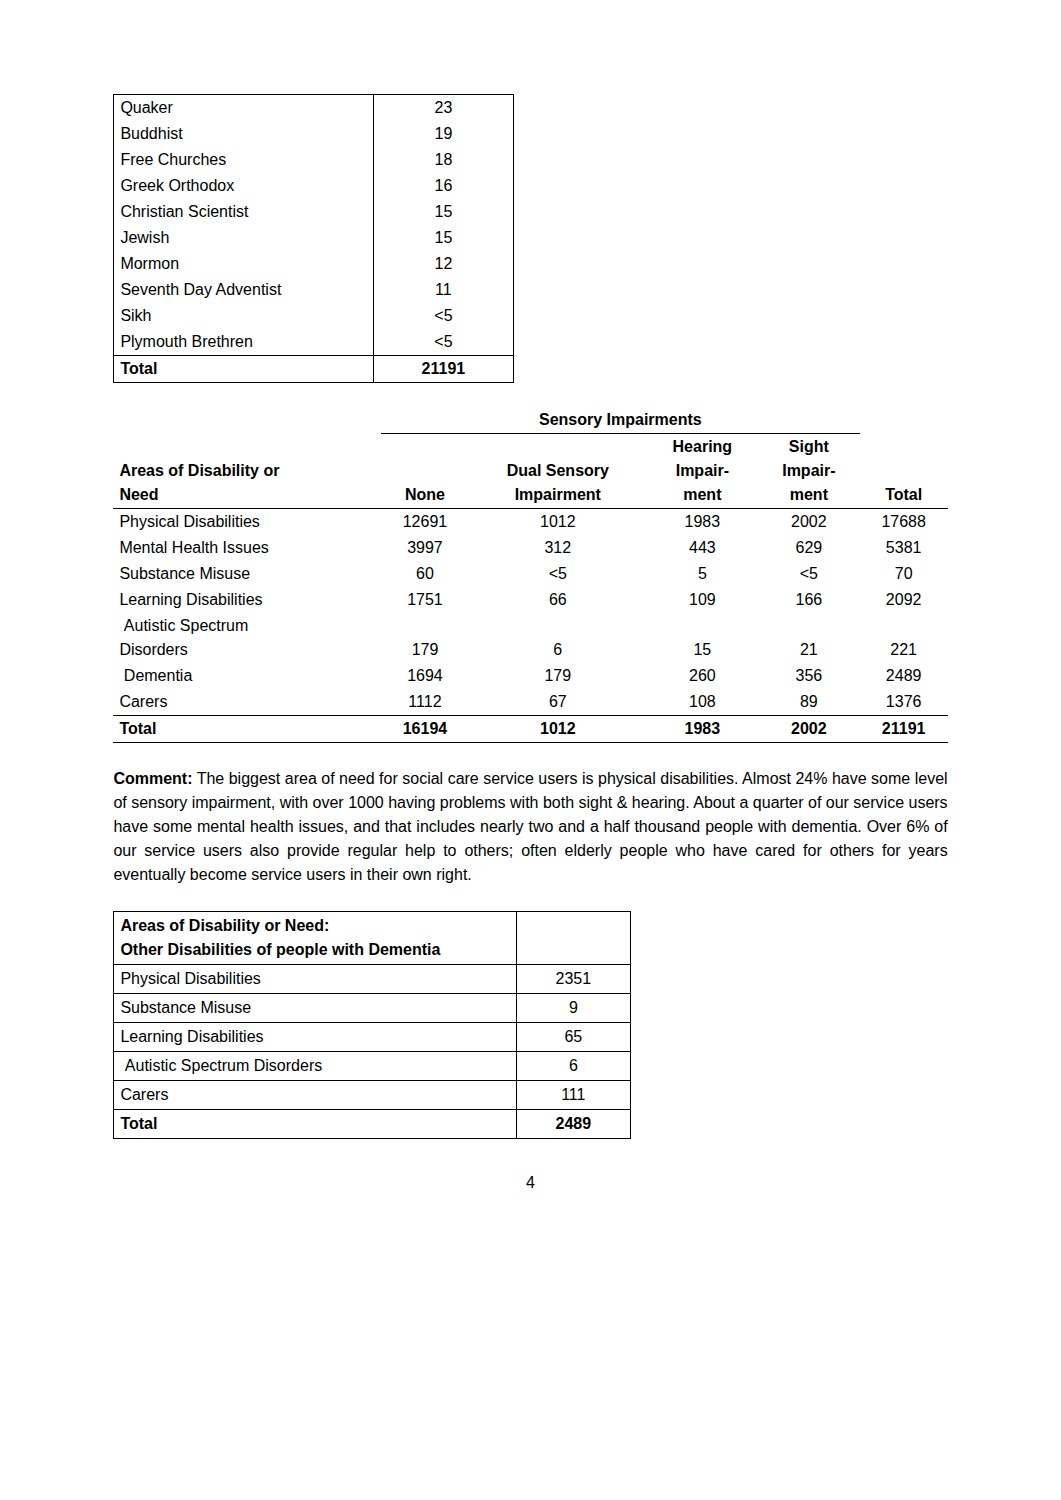| Quaker | 23 |
| Buddhist | 19 |
| Free Churches | 18 |
| Greek Orthodox | 16 |
| Christian Scientist | 15 |
| Jewish | 15 |
| Mormon | 12 |
| Seventh Day Adventist | 11 |
| Sikh | <5 |
| Plymouth Brethren | <5 |
| Total | 21191 |
| | Sensory Impairments | |
| --- | --- | --- |
| Areas of Disability or Need | None | Dual Sensory Impairment | Hearing Impair- ment | Sight Impair- ment | Total |
| Physical Disabilities | 12691 | 1012 | 1983 | 2002 | 17688 |
| Mental Health Issues | 3997 | 312 | 443 | 629 | 5381 |
| Substance Misuse | 60 | <5 | 5 | <5 | 70 |
| Learning Disabilities | 1751 | 66 | 109 | 166 | 2092 |
| Autistic Spectrum Disorders | 179 | 6 | 15 | 21 | 221 |
| Dementia | 1694 | 179 | 260 | 356 | 2489 |
| Carers | 1112 | 67 | 108 | 89 | 1376 |
| Total | 16194 | 1012 | 1983 | 2002 | 21191 |
Comment: The biggest area of need for social care service users is physical disabilities. Almost 24% have some level of sensory impairment, with over 1000 having problems with both sight & hearing. About a quarter of our service users have some mental health issues, and that includes nearly two and a half thousand people with dementia. Over 6% of our service users also provide regular help to others; often elderly people who have cared for others for years eventually become service users in their own right.
| Areas of Disability or Need: Other Disabilities of people with Dementia | |
| --- | --- |
| Physical Disabilities | 2351 |
| Substance Misuse | 9 |
| Learning Disabilities | 65 |
| Autistic Spectrum Disorders | 6 |
| Carers | 111 |
| Total | 2489 |
4